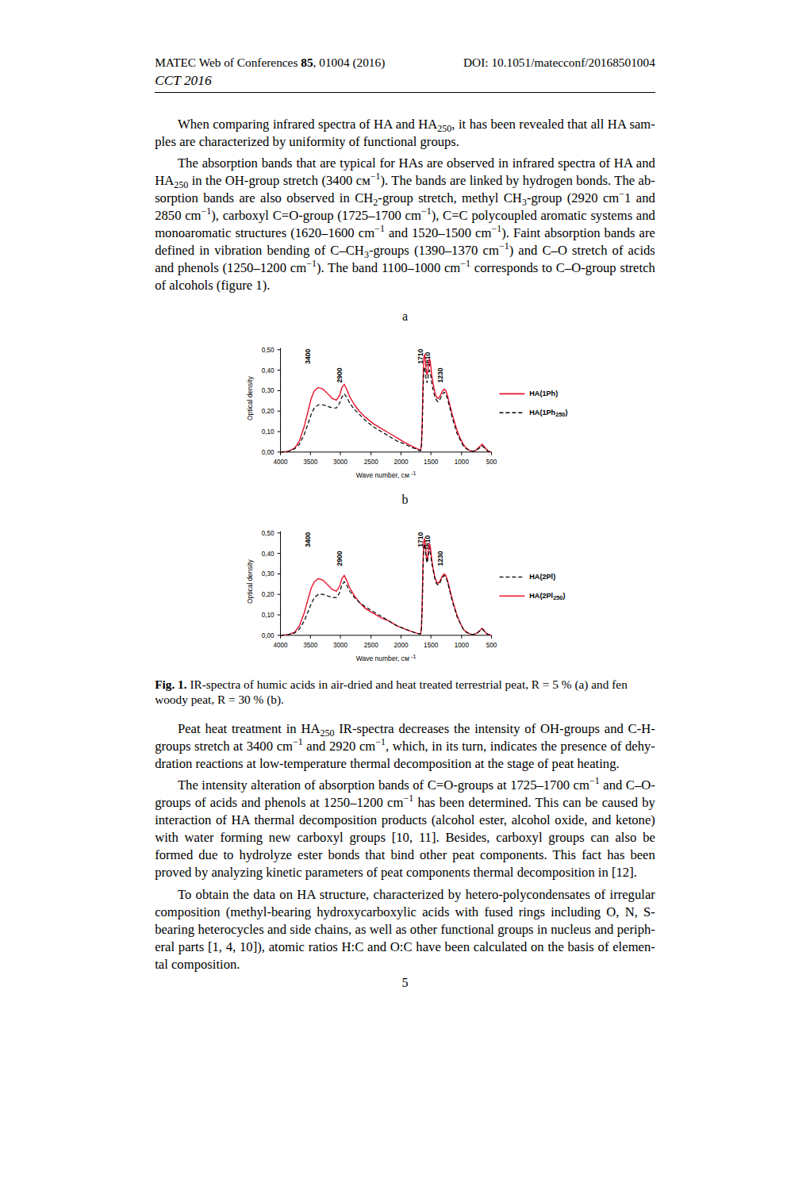MATEC Web of Conferences 85, 01004 (2016) DOI: 10.1051/matecconf/20168501004
CCT 2016
When comparing infrared spectra of HA and HA250, it has been revealed that all HA samples are characterized by uniformity of functional groups.
The absorption bands that are typical for HAs are observed in infrared spectra of HA and HA250 in the OH-group stretch (3400 см−1). The bands are linked by hydrogen bonds. The absorption bands are also observed in CH2-group stretch, methyl CH3-group (2920 cm−1 and 2850 cm−1), carboxyl C=O-group (1725–1700 cm−1), C=C polycoupled aromatic systems and monoaromatic structures (1620–1600 cm−1 and 1520–1500 cm−1). Faint absorption bands are defined in vibration bending of C–CH3-groups (1390–1370 cm−1) and C–O stretch of acids and phenols (1250–1200 cm−1). The band 1100–1000 cm−1 corresponds to C–O-group stretch of alcohols (figure 1).
a
0,00 0,10 0,20 0,30 0,40 0,50 Optical density 4000 3500 3000 2500 2000 1500 1000 500 Wave number, см -1 3400 2900 1710 1610 1230 HA(1Ph) HA(1Ph250)
b
0,00 0,10 0,20 0,30 0,40 0,50 Optical density 4000 3500 3000 2500 2000 1500 1000 500 Wave number, см -1 3400 2900 1710 1610 1230 HA(2Pl) HA(2Pl250)
Fig. 1. IR-spectra of humic acids in air-dried and heat treated terrestrial peat, R = 5 % (a) and fen woody peat, R = 30 % (b).
Peat heat treatment in HA250 IR-spectra decreases the intensity of OH-groups and C-H-groups stretch at 3400 cm−1 and 2920 cm−1, which, in its turn, indicates the presence of dehydration reactions at low-temperature thermal decomposition at the stage of peat heating.
The intensity alteration of absorption bands of C=O-groups at 1725–1700 cm−1 and C–O-groups of acids and phenols at 1250–1200 cm−1 has been determined. This can be caused by interaction of HA thermal decomposition products (alcohol ester, alcohol oxide, and ketone) with water forming new carboxyl groups [10, 11]. Besides, carboxyl groups can also be formed due to hydrolyze ester bonds that bind other peat components. This fact has been proved by analyzing kinetic parameters of peat components thermal decomposition in [12].
To obtain the data on HA structure, characterized by hetero-polycondensates of irregular composition (methyl-bearing hydroxycarboxylic acids with fused rings including O, N, S-bearing heterocycles and side chains, as well as other functional groups in nucleus and peripheral parts [1, 4, 10]), atomic ratios H:C and O:C have been calculated on the basis of elemental composition.
5